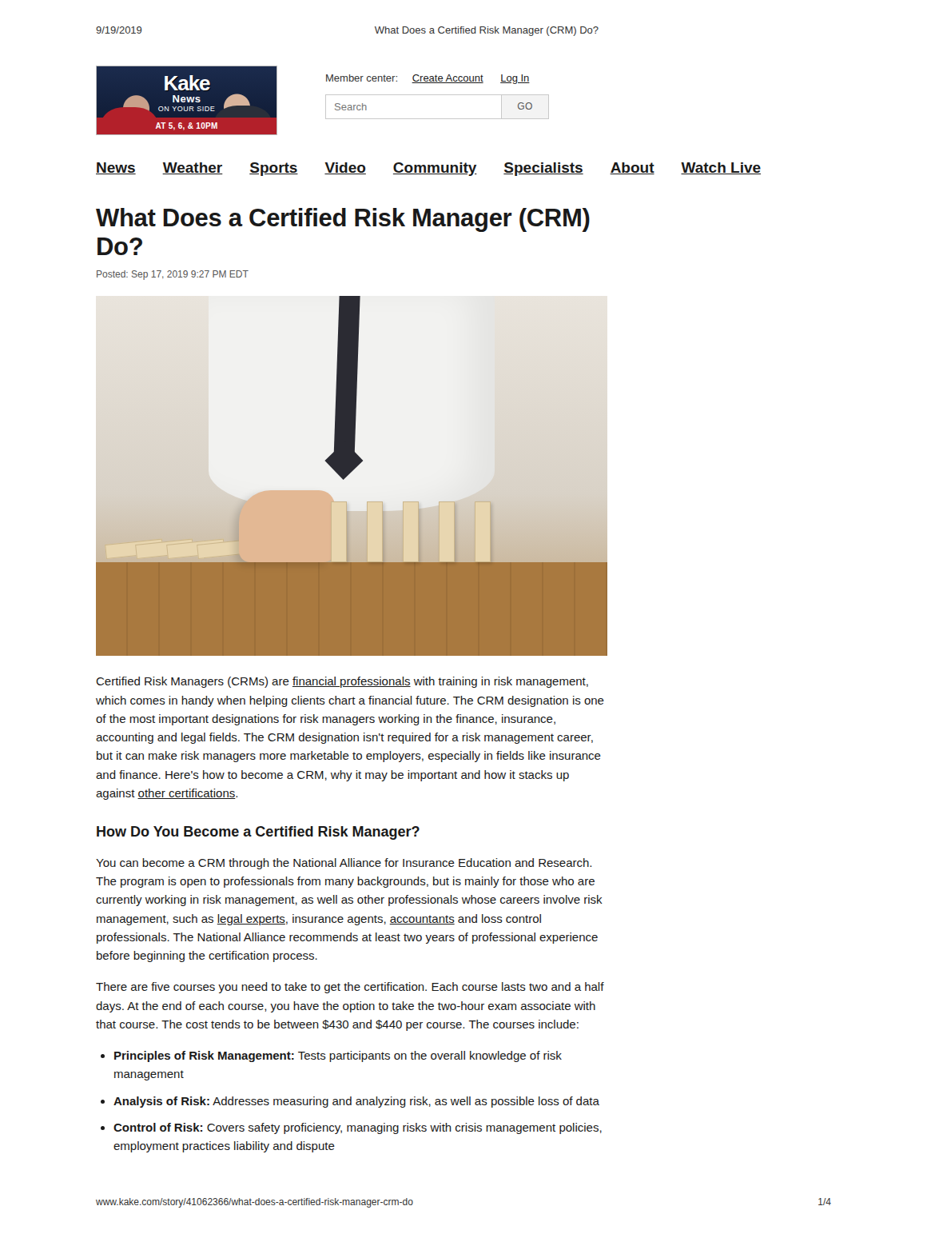9/19/2019 What Does a Certified Risk Manager (CRM) Do?
Kake
News
ON YOUR SIDE
AT 5, 6, & 10PM
Member center: Create Account Log In
GO
News Weather Sports Video Community Specialists About Watch Live
What Does a Certified Risk Manager (CRM) Do?
Posted: Sep 17, 2019 9:27 PM EDT
Certified Risk Managers (CRMs) are financial professionals with training in risk management, which comes in handy when helping clients chart a financial future. The CRM designation is one of the most important designations for risk managers working in the finance, insurance, accounting and legal fields. The CRM designation isn't required for a risk management career, but it can make risk managers more marketable to employers, especially in fields like insurance and finance. Here's how to become a CRM, why it may be important and how it stacks up against other certifications.
How Do You Become a Certified Risk Manager?
You can become a CRM through the National Alliance for Insurance Education and Research. The program is open to professionals from many backgrounds, but is mainly for those who are currently working in risk management, as well as other professionals whose careers involve risk management, such as legal experts, insurance agents, accountants and loss control professionals. The National Alliance recommends at least two years of professional experience before beginning the certification process.
There are five courses you need to take to get the certification. Each course lasts two and a half days. At the end of each course, you have the option to take the two-hour exam associate with that course. The cost tends to be between $430 and $440 per course. The courses include:
Principles of Risk Management: Tests participants on the overall knowledge of risk management
Analysis of Risk: Addresses measuring and analyzing risk, as well as possible loss of data
Control of Risk: Covers safety proficiency, managing risks with crisis management policies, employment practices liability and dispute
www.kake.com/story/41062366/what-does-a-certified-risk-manager-crm-do 1/4